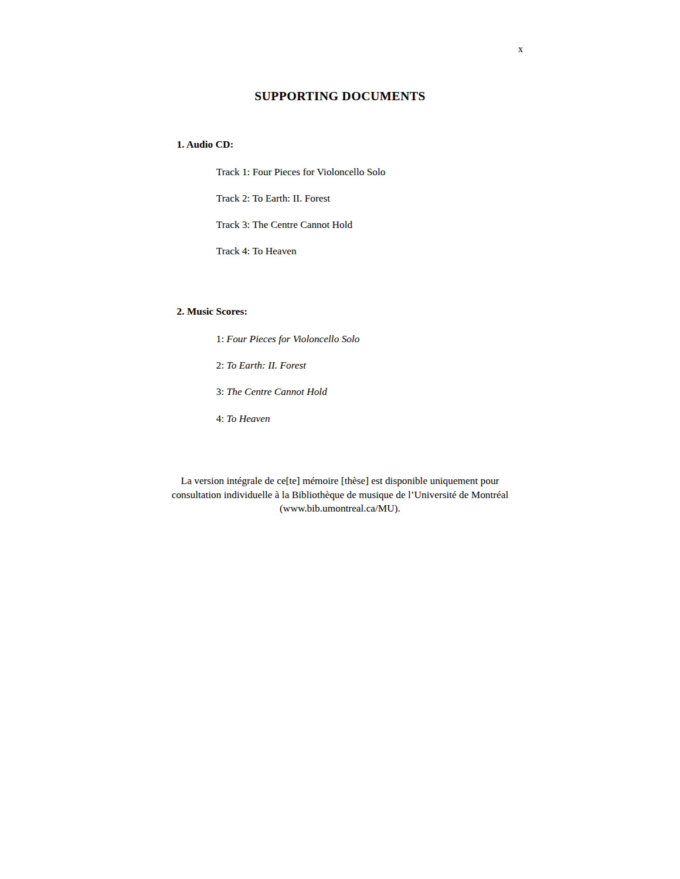x
SUPPORTING DOCUMENTS
1. Audio CD:
Track 1: Four Pieces for Violoncello Solo
Track 2: To Earth: II. Forest
Track 3: The Centre Cannot Hold
Track 4: To Heaven
2. Music Scores:
1: Four Pieces for Violoncello Solo
2: To Earth: II. Forest
3: The Centre Cannot Hold
4: To Heaven
La version intégrale de ce[te] mémoire [thèse] est disponible uniquement pour consultation individuelle à la Bibliothèque de musique de l’Université de Montréal (www.bib.umontreal.ca/MU).